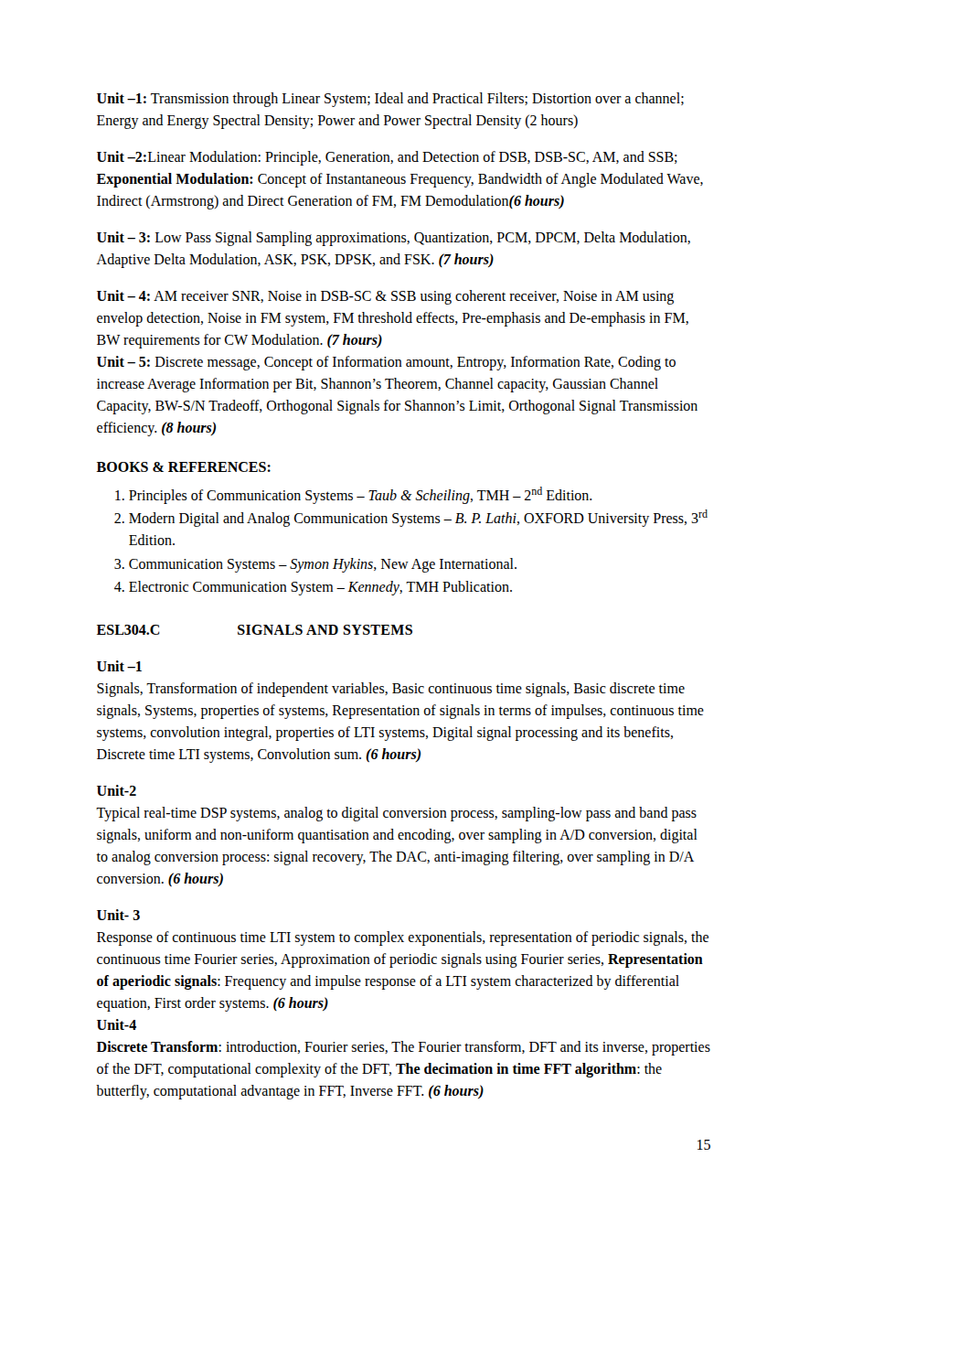Unit –1: Transmission through Linear System; Ideal and Practical Filters; Distortion over a channel; Energy and Energy Spectral Density; Power and Power Spectral Density (2 hours)
Unit –2: Linear Modulation: Principle, Generation, and Detection of DSB, DSB-SC, AM, and SSB; Exponential Modulation: Concept of Instantaneous Frequency, Bandwidth of Angle Modulated Wave, Indirect (Armstrong) and Direct Generation of FM, FM Demodulation(6 hours)
Unit – 3: Low Pass Signal Sampling approximations, Quantization, PCM, DPCM, Delta Modulation, Adaptive Delta Modulation, ASK, PSK, DPSK, and FSK. (7 hours)
Unit – 4: AM receiver SNR, Noise in DSB-SC & SSB using coherent receiver, Noise in AM using envelop detection, Noise in FM system, FM threshold effects, Pre-emphasis and De-emphasis in FM, BW requirements for CW Modulation. (7 hours)
Unit – 5: Discrete message, Concept of Information amount, Entropy, Information Rate, Coding to increase Average Information per Bit, Shannon’s Theorem, Channel capacity, Gaussian Channel Capacity, BW-S/N Tradeoff, Orthogonal Signals for Shannon’s Limit, Orthogonal Signal Transmission efficiency. (8 hours)
BOOKS & REFERENCES:
Principles of Communication Systems – Taub & Scheiling, TMH – 2nd Edition.
Modern Digital and Analog Communication Systems – B. P. Lathi, OXFORD University Press, 3rd Edition.
Communication Systems – Symon Hykins, New Age International.
Electronic Communication System – Kennedy, TMH Publication.
ESL304.C SIGNALS AND SYSTEMS
Unit –1
Signals, Transformation of independent variables, Basic continuous time signals, Basic discrete time signals, Systems, properties of systems, Representation of signals in terms of impulses, continuous time systems, convolution integral, properties of LTI systems, Digital signal processing and its benefits, Discrete time LTI systems, Convolution sum. (6 hours)
Unit-2
Typical real-time DSP systems, analog to digital conversion process, sampling-low pass and band pass signals, uniform and non-uniform quantisation and encoding, over sampling in A/D conversion, digital to analog conversion process: signal recovery, The DAC, anti-imaging filtering, over sampling in D/A conversion. (6 hours)
Unit- 3
Response of continuous time LTI system to complex exponentials, representation of periodic signals, the continuous time Fourier series, Approximation of periodic signals using Fourier series, Representation of aperiodic signals: Frequency and impulse response of a LTI system characterized by differential equation, First order systems. (6 hours)
Unit-4
Discrete Transform: introduction, Fourier series, The Fourier transform, DFT and its inverse, properties of the DFT, computational complexity of the DFT, The decimation in time FFT algorithm: the butterfly, computational advantage in FFT, Inverse FFT. (6 hours)
15